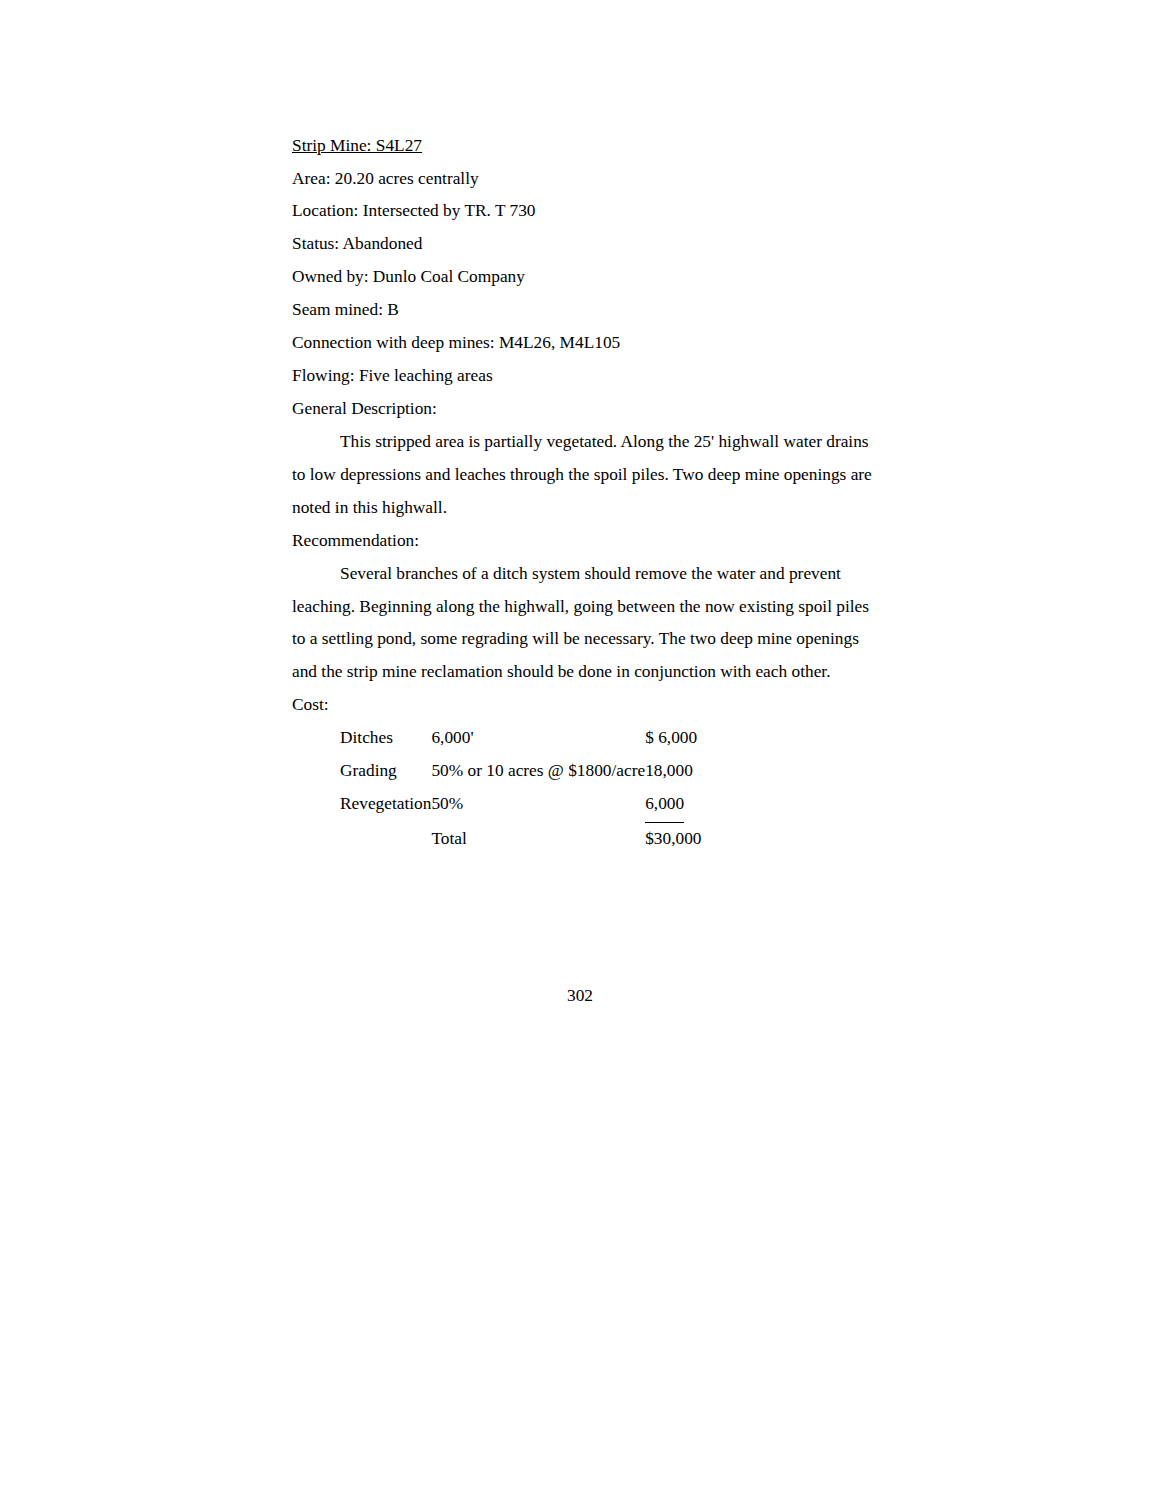Strip Mine: S4L27
Area: 20.20 acres centrally
Location: Intersected by TR. T 730
Status: Abandoned
Owned by: Dunlo Coal Company
Seam mined: B
Connection with deep mines: M4L26, M4L105
Flowing: Five leaching areas
General Description:
This stripped area is partially vegetated. Along the 25' highwall water drains to low depressions and leaches through the spoil piles. Two deep mine openings are noted in this highwall.
Recommendation:
Several branches of a ditch system should remove the water and prevent leaching. Beginning along the highwall, going between the now existing spoil piles to a settling pond, some regrading will be necessary. The two deep mine openings and the strip mine reclamation should be done in conjunction with each other.
Cost:
| Ditches | 6,000' | $ 6,000 |
| Grading | 50% or 10 acres @ $1800/acre | 18,000 |
| Revegetation | 50% | 6,000 |
| | Total | $30,000 |
302